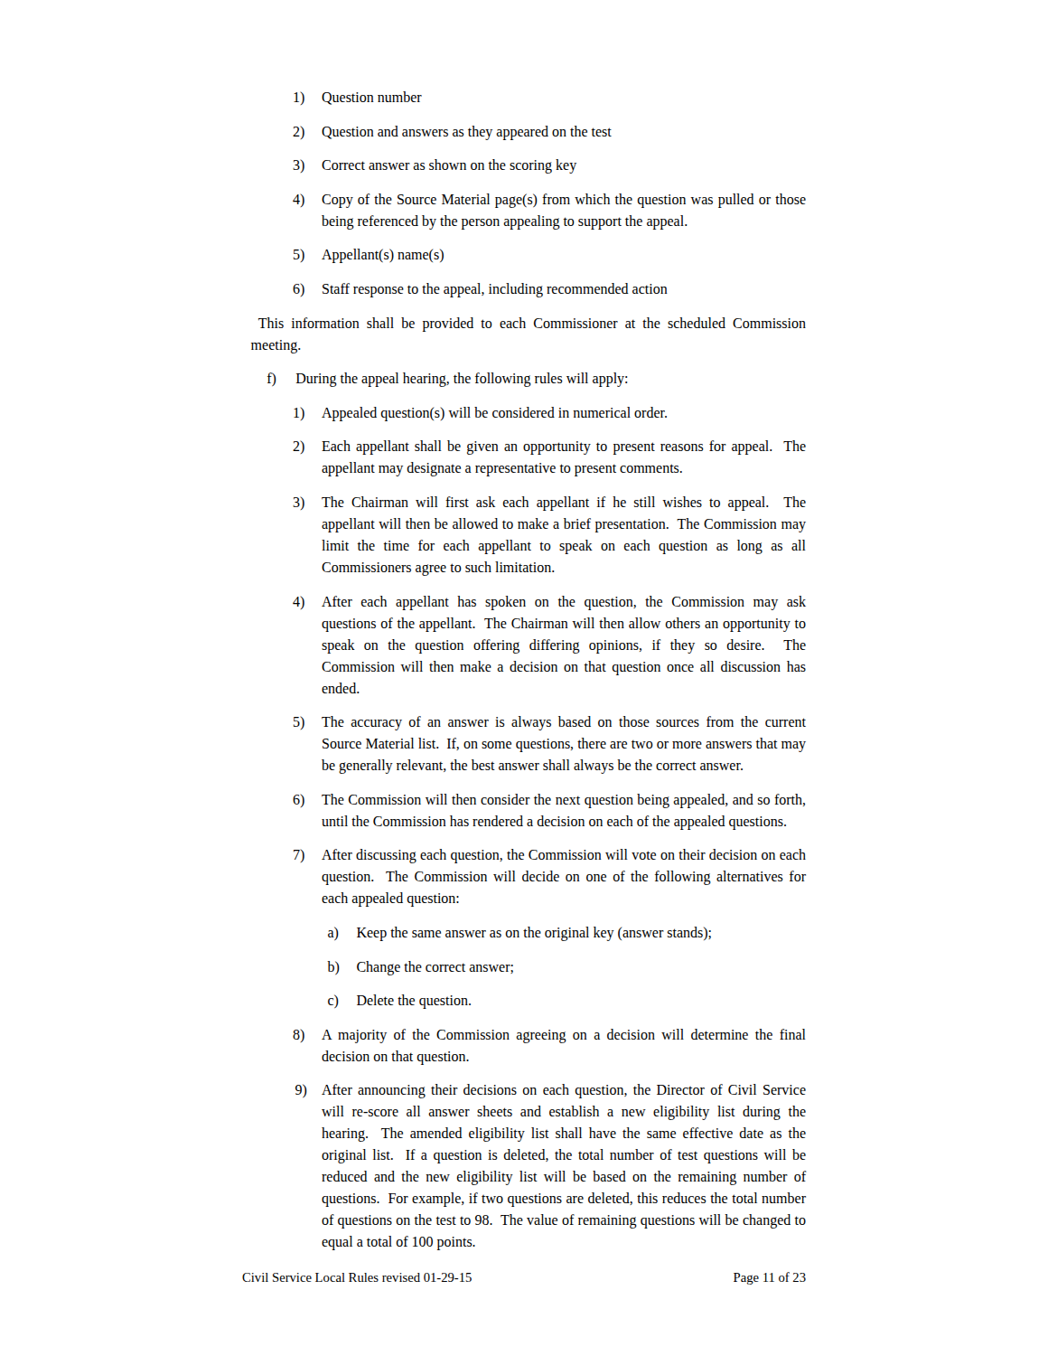1)
Question number
2)
Question and answers as they appeared on the test
3)
Correct answer as shown on the scoring key
4)
Copy of the Source Material page(s) from which the question was pulled or those being referenced by the person appealing to support the appeal.
5)
Appellant(s) name(s)
6)
Staff response to the appeal, including recommended action
This information shall be provided to each Commissioner at the scheduled Commission meeting.
f)
During the appeal hearing, the following rules will apply:
1)
Appealed question(s) will be considered in numerical order.
2)
Each appellant shall be given an opportunity to present reasons for appeal. The appellant may designate a representative to present comments.
3)
The Chairman will first ask each appellant if he still wishes to appeal. The appellant will then be allowed to make a brief presentation. The Commission may limit the time for each appellant to speak on each question as long as all Commissioners agree to such limitation.
4)
After each appellant has spoken on the question, the Commission may ask questions of the appellant. The Chairman will then allow others an opportunity to speak on the question offering differing opinions, if they so desire. The Commission will then make a decision on that question once all discussion has ended.
5)
The accuracy of an answer is always based on those sources from the current Source Material list. If, on some questions, there are two or more answers that may be generally relevant, the best answer shall always be the correct answer.
6)
The Commission will then consider the next question being appealed, and so forth, until the Commission has rendered a decision on each of the appealed questions.
7)
After discussing each question, the Commission will vote on their decision on each question. The Commission will decide on one of the following alternatives for each appealed question:
a)
Keep the same answer as on the original key (answer stands);
b)
Change the correct answer;
c)
Delete the question.
8)
A majority of the Commission agreeing on a decision will determine the final decision on that question.
9)
After announcing their decisions on each question, the Director of Civil Service will re-score all answer sheets and establish a new eligibility list during the hearing. The amended eligibility list shall have the same effective date as the original list. If a question is deleted, the total number of test questions will be reduced and the new eligibility list will be based on the remaining number of questions. For example, if two questions are deleted, this reduces the total number of questions on the test to 98. The value of remaining questions will be changed to equal a total of 100 points.
Civil Service Local Rules revised 01-29-15 Page 11 of 23